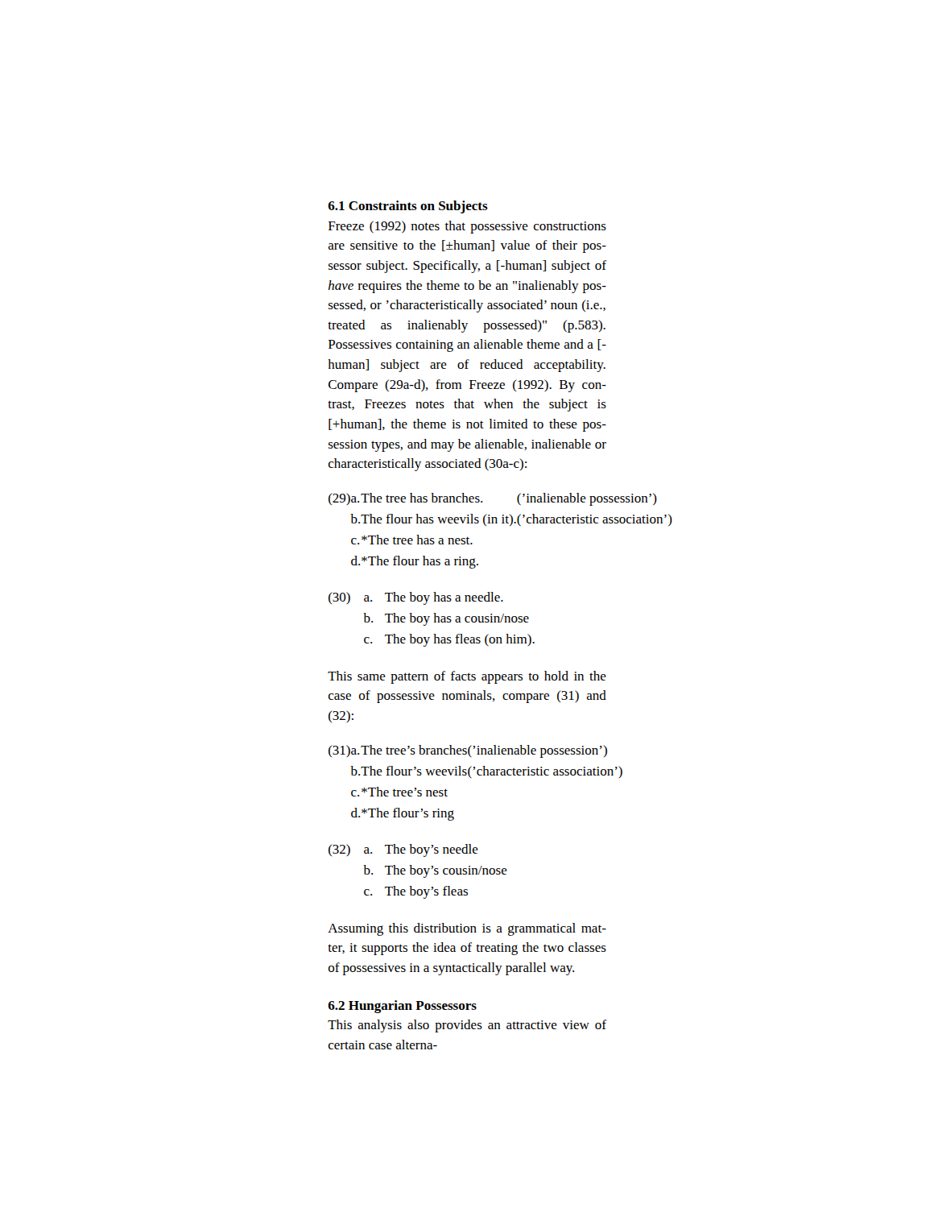6.1 Constraints on Subjects
Freeze (1992) notes that possessive constructions are sensitive to the [±human] value of their possessor subject. Specifically, a [-human] subject of have requires the theme to be an "inalienably possessed, or ’characteristically associated’ noun (i.e., treated as inalienably possessed)" (p.583). Possessives containing an alienable theme and a [-human] subject are of reduced acceptability. Compare (29a-d), from Freeze (1992). By contrast, Freezes notes that when the subject is [+human], the theme is not limited to these possession types, and may be alienable, inalienable or characteristically associated (30a-c):
| (29) | a. | The tree has branches. | (’inalienable possession’) |
| | b. | The flour has weevils (in it). | (’characteristic association’) |
| | c. | *The tree has a nest. |
| | d. | *The flour has a ring. |
| (30) | a. | The boy has a needle. |
| | b. | The boy has a cousin/nose |
| | c. | The boy has fleas (on him). |
This same pattern of facts appears to hold in the case of possessive nominals, compare (31) and (32):
| (31) | a. | The tree’s branches | (’inalienable possession’) |
| | b. | The flour’s weevils | (’characteristic association’) |
| | c. | *The tree’s nest |
| | d. | *The flour’s ring |
| (32) | a. | The boy’s needle |
| | b. | The boy’s cousin/nose |
| | c. | The boy’s fleas |
Assuming this distribution is a grammatical matter, it supports the idea of treating the two classes of possessives in a syntactically parallel way.
6.2 Hungarian Possessors
This analysis also provides an attractive view of certain case alterna-